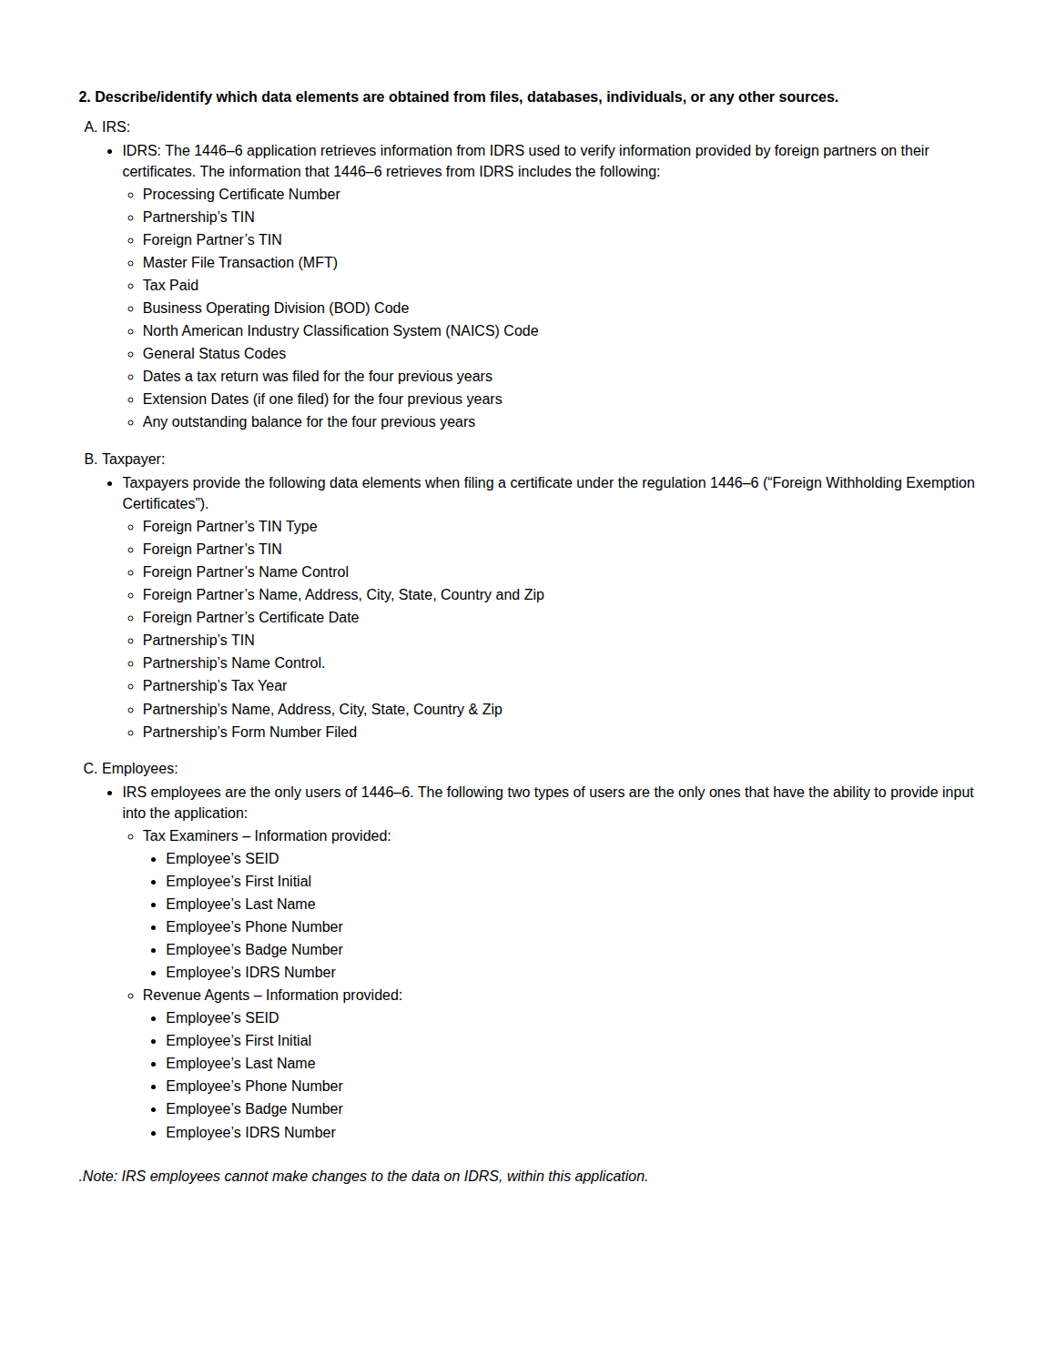2. Describe/identify which data elements are obtained from files, databases, individuals, or any other sources.
IRS:
IDRS: The 1446–6 application retrieves information from IDRS used to verify information provided by foreign partners on their certificates. The information that 1446–6 retrieves from IDRS includes the following:
Processing Certificate Number
Partnership’s TIN
Foreign Partner’s TIN
Master File Transaction (MFT)
Tax Paid
Business Operating Division (BOD) Code
North American Industry Classification System (NAICS) Code
General Status Codes
Dates a tax return was filed for the four previous years
Extension Dates (if one filed) for the four previous years
Any outstanding balance for the four previous years
Taxpayer:
Taxpayers provide the following data elements when filing a certificate under the regulation 1446–6 (“Foreign Withholding Exemption Certificates”).
Foreign Partner’s TIN Type
Foreign Partner’s TIN
Foreign Partner’s Name Control
Foreign Partner’s Name, Address, City, State, Country and Zip
Foreign Partner’s Certificate Date
Partnership’s TIN
Partnership’s Name Control.
Partnership’s Tax Year
Partnership’s Name, Address, City, State, Country & Zip
Partnership’s Form Number Filed
Employees:
IRS employees are the only users of 1446–6. The following two types of users are the only ones that have the ability to provide input into the application:
Tax Examiners – Information provided:
Employee’s SEID
Employee’s First Initial
Employee’s Last Name
Employee’s Phone Number
Employee’s Badge Number
Employee’s IDRS Number
Revenue Agents – Information provided:
Employee’s SEID
Employee’s First Initial
Employee’s Last Name
Employee’s Phone Number
Employee’s Badge Number
Employee’s IDRS Number
.Note: IRS employees cannot make changes to the data on IDRS, within this application.